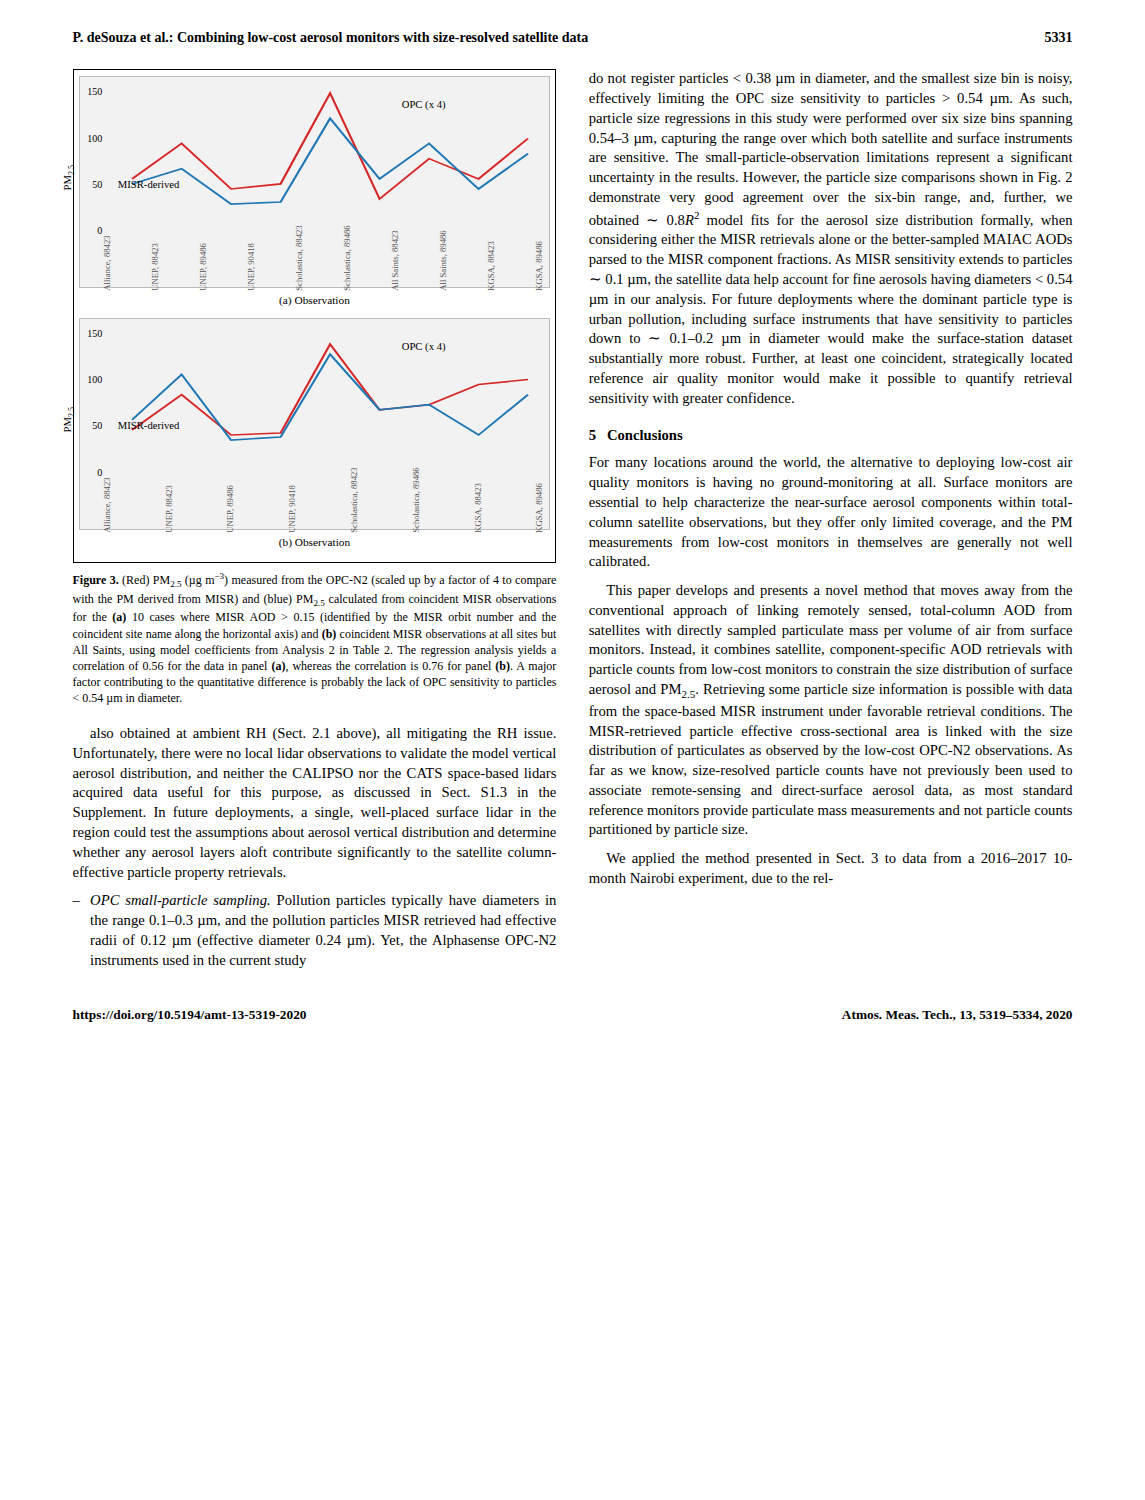P. deSouza et al.: Combining low-cost aerosol monitors with size-resolved satellite data
5331
PM2.5
150 100 50 0
OPC (x 4)
MISR-derived
Alliance, 88423 UNEP, 88423 UNEP, 89486 UNEP, 90418 Scholastica, 88423 Scholastica, 89486 All Saints, 88423 All Saints, 89486 KGSA, 88423 KGSA, 89486
(a) Observation
PM2.5
150 100 50 0
OPC (x 4)
MISR-derived
Alliance, 88423 UNEP, 88423 UNEP, 89486 UNEP, 90418 Scholastica, 88423 Scholastica, 89486 KGSA, 88423 KGSA, 89486
(b) Observation
Figure 3. (Red) PM2.5 (µg m−3) measured from the OPC-N2 (scaled up by a factor of 4 to compare with the PM derived from MISR) and (blue) PM2.5 calculated from coincident MISR observations for the (a) 10 cases where MISR AOD > 0.15 (identified by the MISR orbit number and the coincident site name along the horizontal axis) and (b) coincident MISR observations at all sites but All Saints, using model coefficients from Analysis 2 in Table 2. The regression analysis yields a correlation of 0.56 for the data in panel (a), whereas the correlation is 0.76 for panel (b). A major factor contributing to the quantitative difference is probably the lack of OPC sensitivity to particles < 0.54 µm in diameter.
also obtained at ambient RH (Sect. 2.1 above), all mitigating the RH issue. Unfortunately, there were no local lidar observations to validate the model vertical aerosol distribution, and neither the CALIPSO nor the CATS space-based lidars acquired data useful for this purpose, as discussed in Sect. S1.3 in the Supplement. In future deployments, a single, well-placed surface lidar in the region could test the assumptions about aerosol vertical distribution and determine whether any aerosol layers aloft contribute significantly to the satellite column-effective particle property retrievals.
OPC small-particle sampling. Pollution particles typically have diameters in the range 0.1–0.3 µm, and the pollution particles MISR retrieved had effective radii of 0.12 µm (effective diameter 0.24 µm). Yet, the Alphasense OPC-N2 instruments used in the current study
do not register particles < 0.38 µm in diameter, and the smallest size bin is noisy, effectively limiting the OPC size sensitivity to particles > 0.54 µm. As such, particle size regressions in this study were performed over six size bins spanning 0.54–3 µm, capturing the range over which both satellite and surface instruments are sensitive. The small-particle-observation limitations represent a significant uncertainty in the results. However, the particle size comparisons shown in Fig. 2 demonstrate very good agreement over the six-bin range, and, further, we obtained ∼ 0.8R2 model fits for the aerosol size distribution formally, when considering either the MISR retrievals alone or the better-sampled MAIAC AODs parsed to the MISR component fractions. As MISR sensitivity extends to particles ∼ 0.1 µm, the satellite data help account for fine aerosols having diameters < 0.54 µm in our analysis. For future deployments where the dominant particle type is urban pollution, including surface instruments that have sensitivity to particles down to ∼ 0.1–0.2 µm in diameter would make the surface-station dataset substantially more robust. Further, at least one coincident, strategically located reference air quality monitor would make it possible to quantify retrieval sensitivity with greater confidence.
5 Conclusions
For many locations around the world, the alternative to deploying low-cost air quality monitors is having no ground-monitoring at all. Surface monitors are essential to help characterize the near-surface aerosol components within total-column satellite observations, but they offer only limited coverage, and the PM measurements from low-cost monitors in themselves are generally not well calibrated.
This paper develops and presents a novel method that moves away from the conventional approach of linking remotely sensed, total-column AOD from satellites with directly sampled particulate mass per volume of air from surface monitors. Instead, it combines satellite, component-specific AOD retrievals with particle counts from low-cost monitors to constrain the size distribution of surface aerosol and PM2.5. Retrieving some particle size information is possible with data from the space-based MISR instrument under favorable retrieval conditions. The MISR-retrieved particle effective cross-sectional area is linked with the size distribution of particulates as observed by the low-cost OPC-N2 observations. As far as we know, size-resolved particle counts have not previously been used to associate remote-sensing and direct-surface aerosol data, as most standard reference monitors provide particulate mass measurements and not particle counts partitioned by particle size.
We applied the method presented in Sect. 3 to data from a 2016–2017 10-month Nairobi experiment, due to the rel-
https://doi.org/10.5194/amt-13-5319-2020
Atmos. Meas. Tech., 13, 5319–5334, 2020